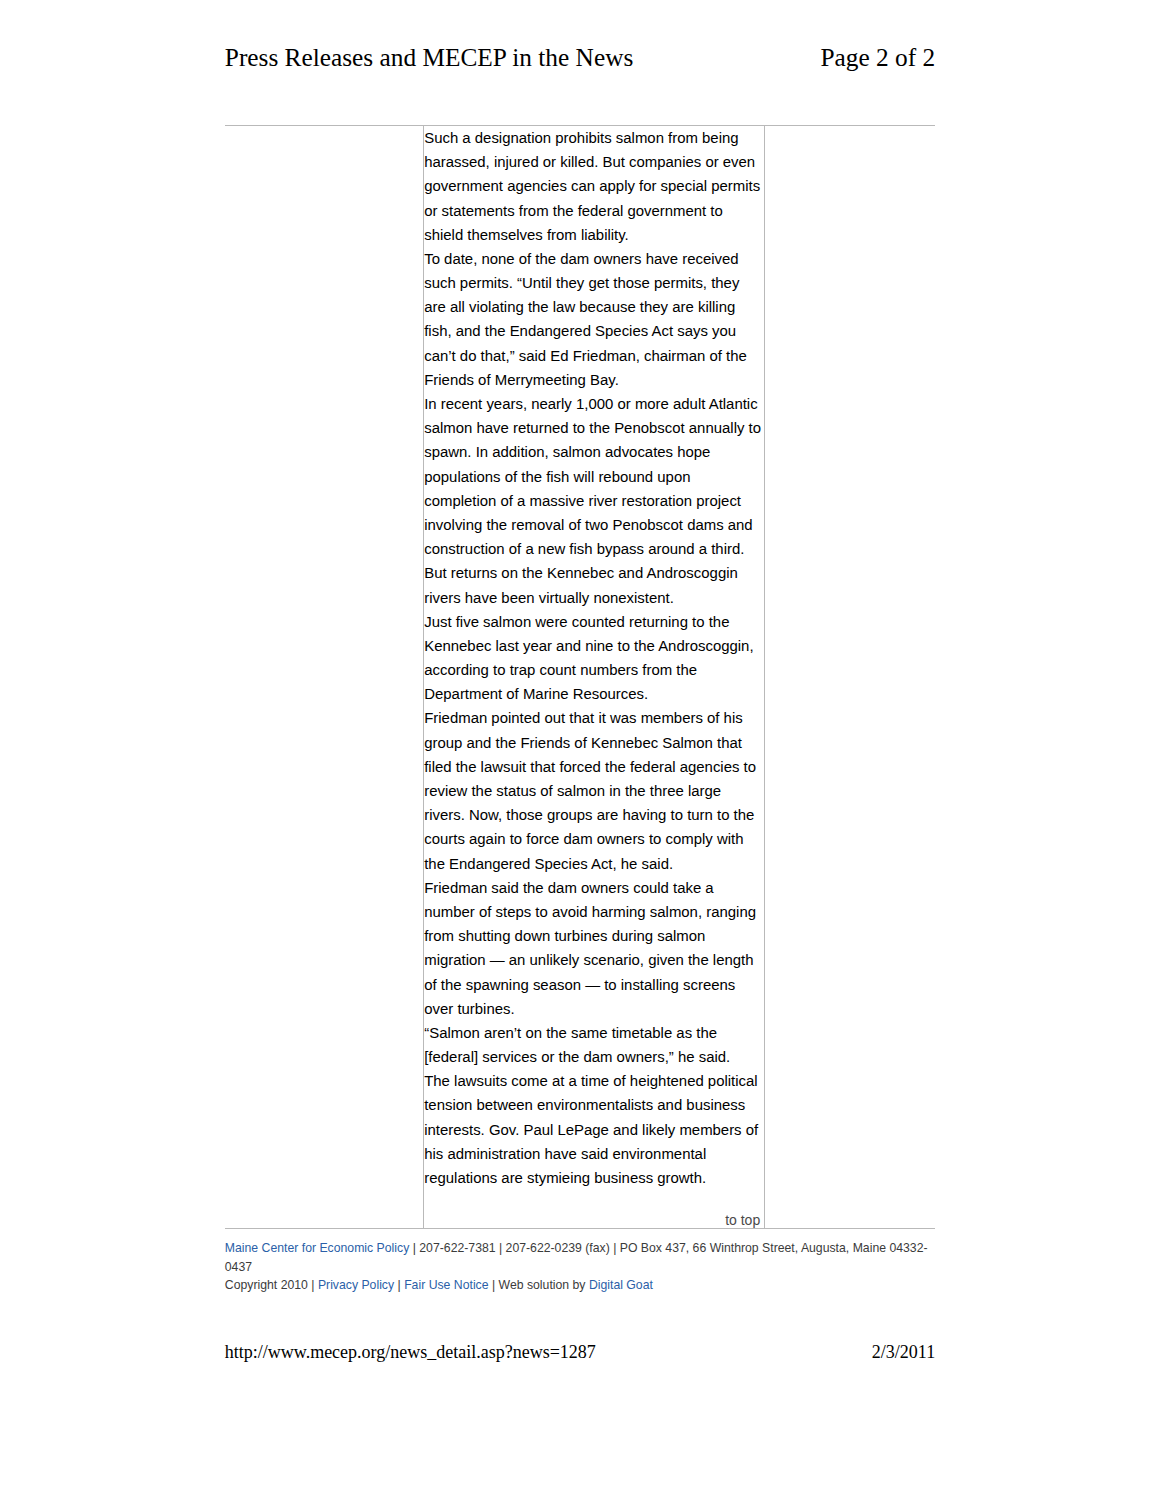Press Releases and MECEP in the News
Page 2 of 2
| | Such a designation prohibits salmon from being harassed, injured or killed. But companies or even government agencies can apply for special permits or statements from the federal government to shield themselves from liability. To date, none of the dam owners have received such permits. “Until they get those permits, they are all violating the law because they are killing fish, and the Endangered Species Act says you can’t do that,” said Ed Friedman, chairman of the Friends of Merrymeeting Bay. In recent years, nearly 1,000 or more adult Atlantic salmon have returned to the Penobscot annually to spawn. In addition, salmon advocates hope populations of the fish will rebound upon completion of a massive river restoration project involving the removal of two Penobscot dams and construction of a new fish bypass around a third. But returns on the Kennebec and Androscoggin rivers have been virtually nonexistent. Just five salmon were counted returning to the Kennebec last year and nine to the Androscoggin, according to trap count numbers from the Department of Marine Resources. Friedman pointed out that it was members of his group and the Friends of Kennebec Salmon that filed the lawsuit that forced the federal agencies to review the status of salmon in the three large rivers. Now, those groups are having to turn to the courts again to force dam owners to comply with the Endangered Species Act, he said. Friedman said the dam owners could take a number of steps to avoid harming salmon, ranging from shutting down turbines during salmon migration — an unlikely scenario, given the length of the spawning season — to installing screens over turbines. “Salmon aren’t on the same timetable as the [federal] services or the dam owners,” he said. The lawsuits come at a time of heightened political tension between environmentalists and business interests. Gov. Paul LePage and likely members of his administration have said environmental regulations are stymieing business growth. to top | |
Maine Center for Economic Policy | 207-622-7381 | 207-622-0239 (fax) | PO Box 437, 66 Winthrop Street, Augusta, Maine 04332-0437
Copyright 2010 | Privacy Policy | Fair Use Notice | Web solution by Digital Goat
http://www.mecep.org/news_detail.asp?news=1287
2/3/2011